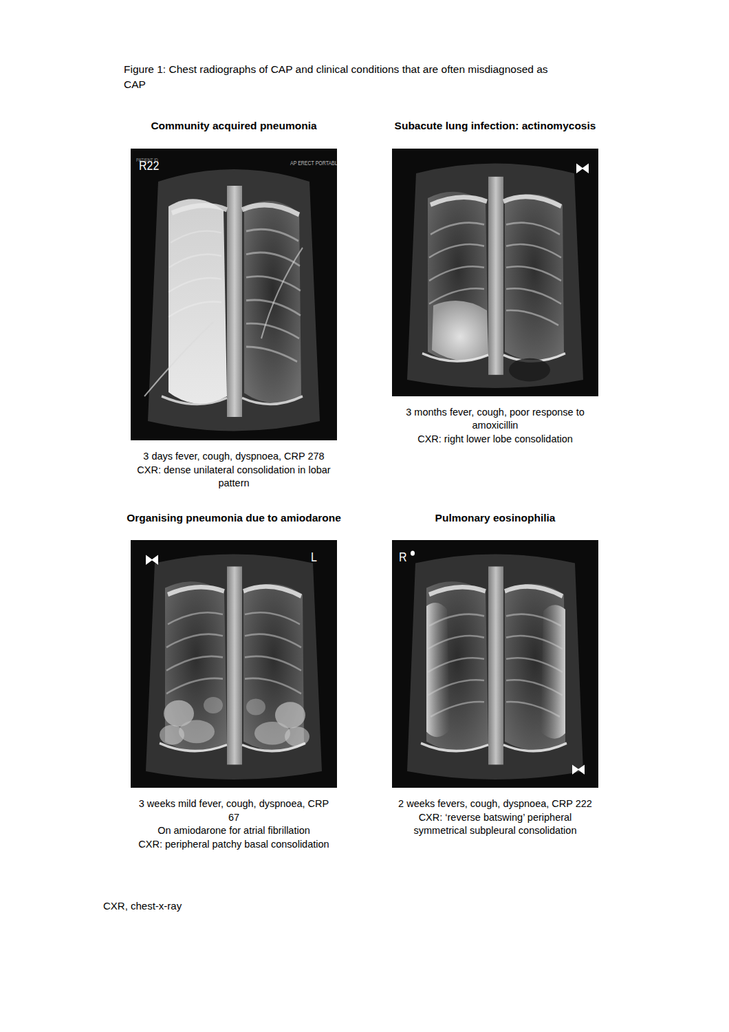Figure 1: Chest radiographs of CAP and clinical conditions that are often misdiagnosed as CAP
| Community acquired pneumonia R22 AP ERECT PORTABLE PATIENT ID 3 days fever, cough, dyspnoea, CRP 278 CXR: dense unilateral consolidation in lobar pattern | Subacute lung infection: actinomycosis 3 months fever, cough, poor response to amoxicillin CXR: right lower lobe consolidation |
| Organising pneumonia due to amiodarone L 3 weeks mild fever, cough, dyspnoea, CRP 67 On amiodarone for atrial fibrillation CXR: peripheral patchy basal consolidation | Pulmonary eosinophilia R 2 weeks fevers, cough, dyspnoea, CRP 222 CXR: ‘reverse batswing’ peripheral symmetrical subpleural consolidation |
CXR, chest-x-ray